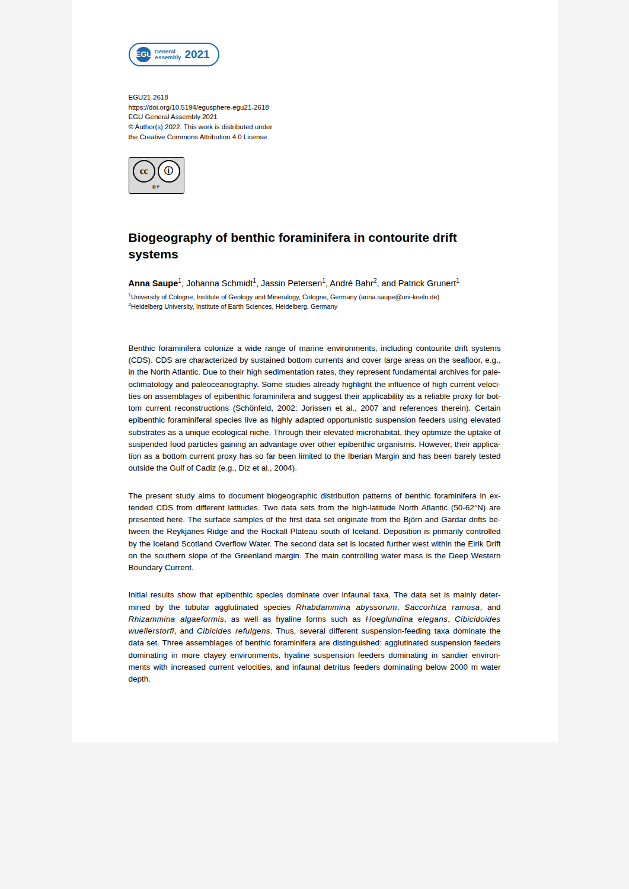EGU General
Assembly 2021
EGU21-2618
https://doi.org/10.5194/egusphere-egu21-2618
EGU General Assembly 2021
© Author(s) 2022. This work is distributed under
the Creative Commons Attribution 4.0 License.
ccⓘ BY
Biogeography of benthic foraminifera in contourite drift systems
Anna Saupe1, Johanna Schmidt1, Jassin Petersen1, André Bahr2, and Patrick Grunert1
1University of Cologne, Institute of Geology and Mineralogy, Cologne, Germany (anna.saupe@uni-koeln.de)
2Heidelberg University, Institute of Earth Sciences, Heidelberg, Germany
Benthic foraminifera colonize a wide range of marine environments, including contourite drift systems (CDS). CDS are characterized by sustained bottom currents and cover large areas on the seafloor, e.g., in the North Atlantic. Due to their high sedimentation rates, they represent fundamental archives for paleoclimatology and paleoceanography. Some studies already highlight the influence of high current velocities on assemblages of epibenthic foraminifera and suggest their applicability as a reliable proxy for bottom current reconstructions (Schönfeld, 2002; Jorissen et al., 2007 and references therein). Certain epibenthic foraminiferal species live as highly adapted opportunistic suspension feeders using elevated substrates as a unique ecological niche. Through their elevated microhabitat, they optimize the uptake of suspended food particles gaining an advantage over other epibenthic organisms. However, their application as a bottom current proxy has so far been limited to the Iberian Margin and has been barely tested outside the Gulf of Cadiz (e.g., Diz et al., 2004).
The present study aims to document biogeographic distribution patterns of benthic foraminifera in extended CDS from different latitudes. Two data sets from the high-latitude North Atlantic (50-62°N) are presented here. The surface samples of the first data set originate from the Björn and Gardar drifts between the Reykjanes Ridge and the Rockall Plateau south of Iceland. Deposition is primarily controlled by the Iceland Scotland Overflow Water. The second data set is located further west within the Eirik Drift on the southern slope of the Greenland margin. The main controlling water mass is the Deep Western Boundary Current.
Initial results show that epibenthic species dominate over infaunal taxa. The data set is mainly determined by the tubular agglutinated species Rhabdammina abyssorum, Saccorhiza ramosa, and Rhizammina algaeformis, as well as hyaline forms such as Hoeglundina elegans, Cibicidoides wuellerstorfi, and Cibicides refulgens. Thus, several different suspension-feeding taxa dominate the data set. Three assemblages of benthic foraminifera are distinguished: agglutinated suspension feeders dominating in more clayey environments, hyaline suspension feeders dominating in sandier environments with increased current velocities, and infaunal detritus feeders dominating below 2000 m water depth.